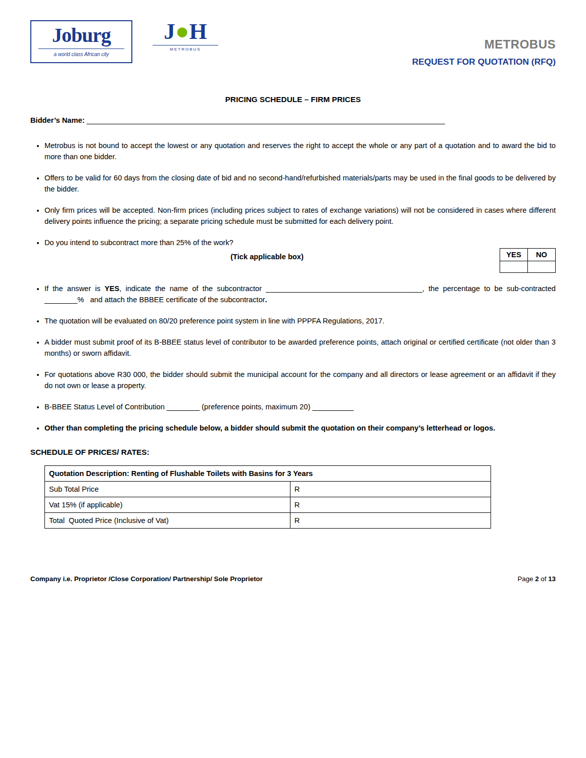Joburg
a world class African city
J●H
METROBUS
METROBUS
REQUEST FOR QUOTATION (RFQ)
PRICING SCHEDULE – FIRM PRICES
Bidder’s Name: _______________________________________________________________________________________
Metrobus is not bound to accept the lowest or any quotation and reserves the right to accept the whole or any part of a quotation and to award the bid to more than one bidder.
Offers to be valid for 60 days from the closing date of bid and no second-hand/refurbished materials/parts may be used in the final goods to be delivered by the bidder.
Only firm prices will be accepted. Non-firm prices (including prices subject to rates of exchange variations) will not be considered in cases where different delivery points influence the pricing; a separate pricing schedule must be submitted for each delivery point.
Do you intend to subcontract more than 25% of the work?
(Tick applicable box)
| YES | NO |
| --- | --- |
If the answer is YES, indicate the name of the subcontractor ______________________________________, the percentage to be sub-contracted ________% and attach the BBBEE certificate of the subcontractor.
The quotation will be evaluated on 80/20 preference point system in line with PPPFA Regulations, 2017.
A bidder must submit proof of its B-BBEE status level of contributor to be awarded preference points, attach original or certified certificate (not older than 3 months) or sworn affidavit.
For quotations above R30 000, the bidder should submit the municipal account for the company and all directors or lease agreement or an affidavit if they do not own or lease a property.
B-BBEE Status Level of Contribution ________ (preference points, maximum 20) __________
Other than completing the pricing schedule below, a bidder should submit the quotation on their company’s letterhead or logos.
SCHEDULE OF PRICES/ RATES:
| Quotation Description: Renting of Flushable Toilets with Basins for 3 Years |
| Sub Total Price | R |
| Vat 15% (if applicable) | R |
| Total Quoted Price (Inclusive of Vat) | R |
Company i.e. Proprietor /Close Corporation/ Partnership/ Sole Proprietor
Page 2 of 13